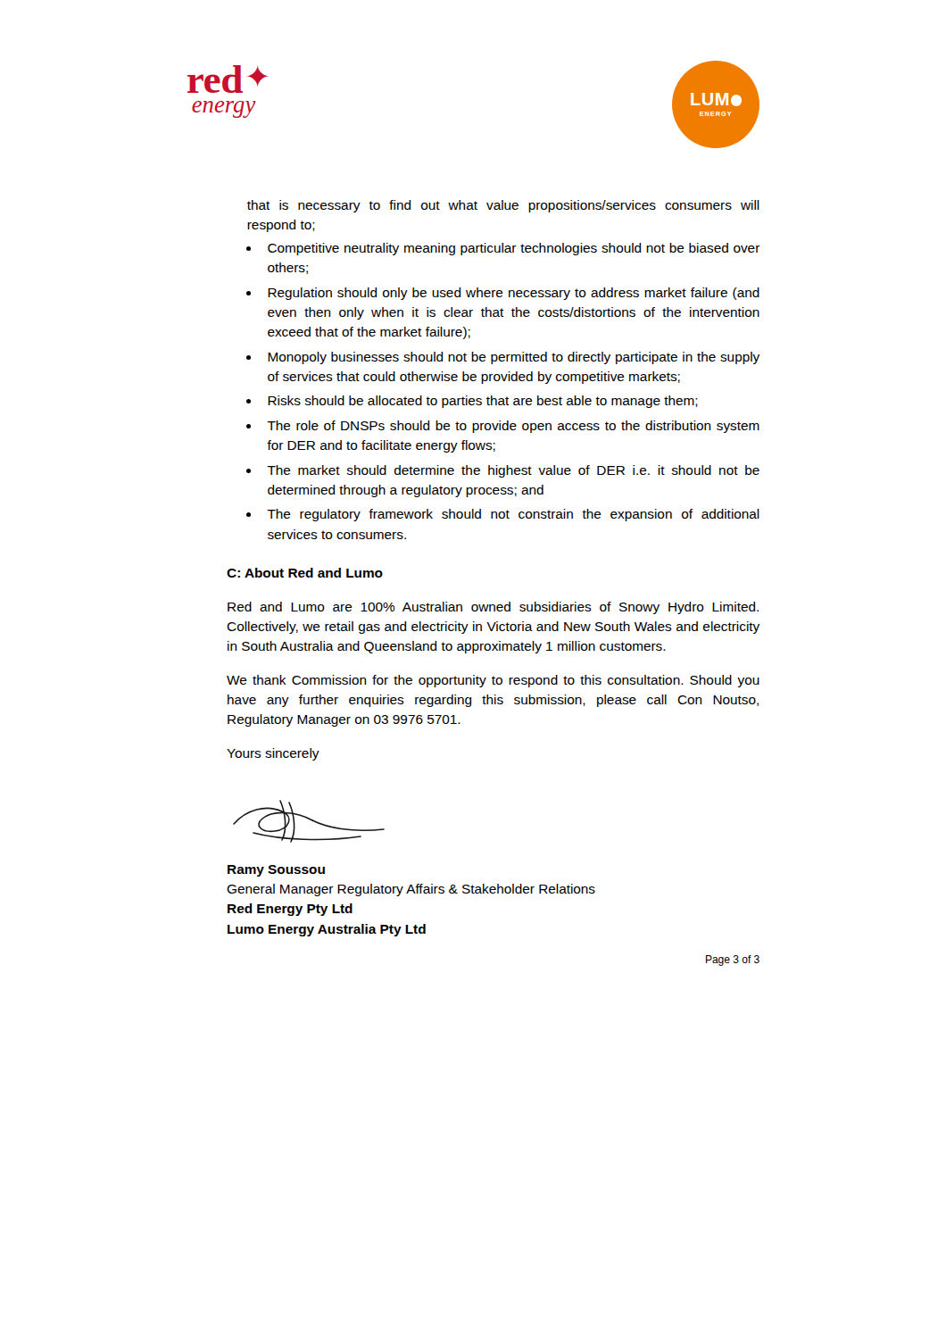red✦ energy
LUM ENERGY
that is necessary to find out what value propositions/services consumers will respond to;
Competitive neutrality meaning particular technologies should not be biased over others;
Regulation should only be used where necessary to address market failure (and even then only when it is clear that the costs/distortions of the intervention exceed that of the market failure);
Monopoly businesses should not be permitted to directly participate in the supply of services that could otherwise be provided by competitive markets;
Risks should be allocated to parties that are best able to manage them;
The role of DNSPs should be to provide open access to the distribution system for DER and to facilitate energy flows;
The market should determine the highest value of DER i.e. it should not be determined through a regulatory process; and
The regulatory framework should not constrain the expansion of additional services to consumers.
C: About Red and Lumo
Red and Lumo are 100% Australian owned subsidiaries of Snowy Hydro Limited. Collectively, we retail gas and electricity in Victoria and New South Wales and electricity in South Australia and Queensland to approximately 1 million customers.
We thank Commission for the opportunity to respond to this consultation. Should you have any further enquiries regarding this submission, please call Con Noutso, Regulatory Manager on 03 9976 5701.
Yours sincerely
Ramy Soussou
General Manager Regulatory Affairs & Stakeholder Relations
Red Energy Pty Ltd
Lumo Energy Australia Pty Ltd
Page 3 of 3